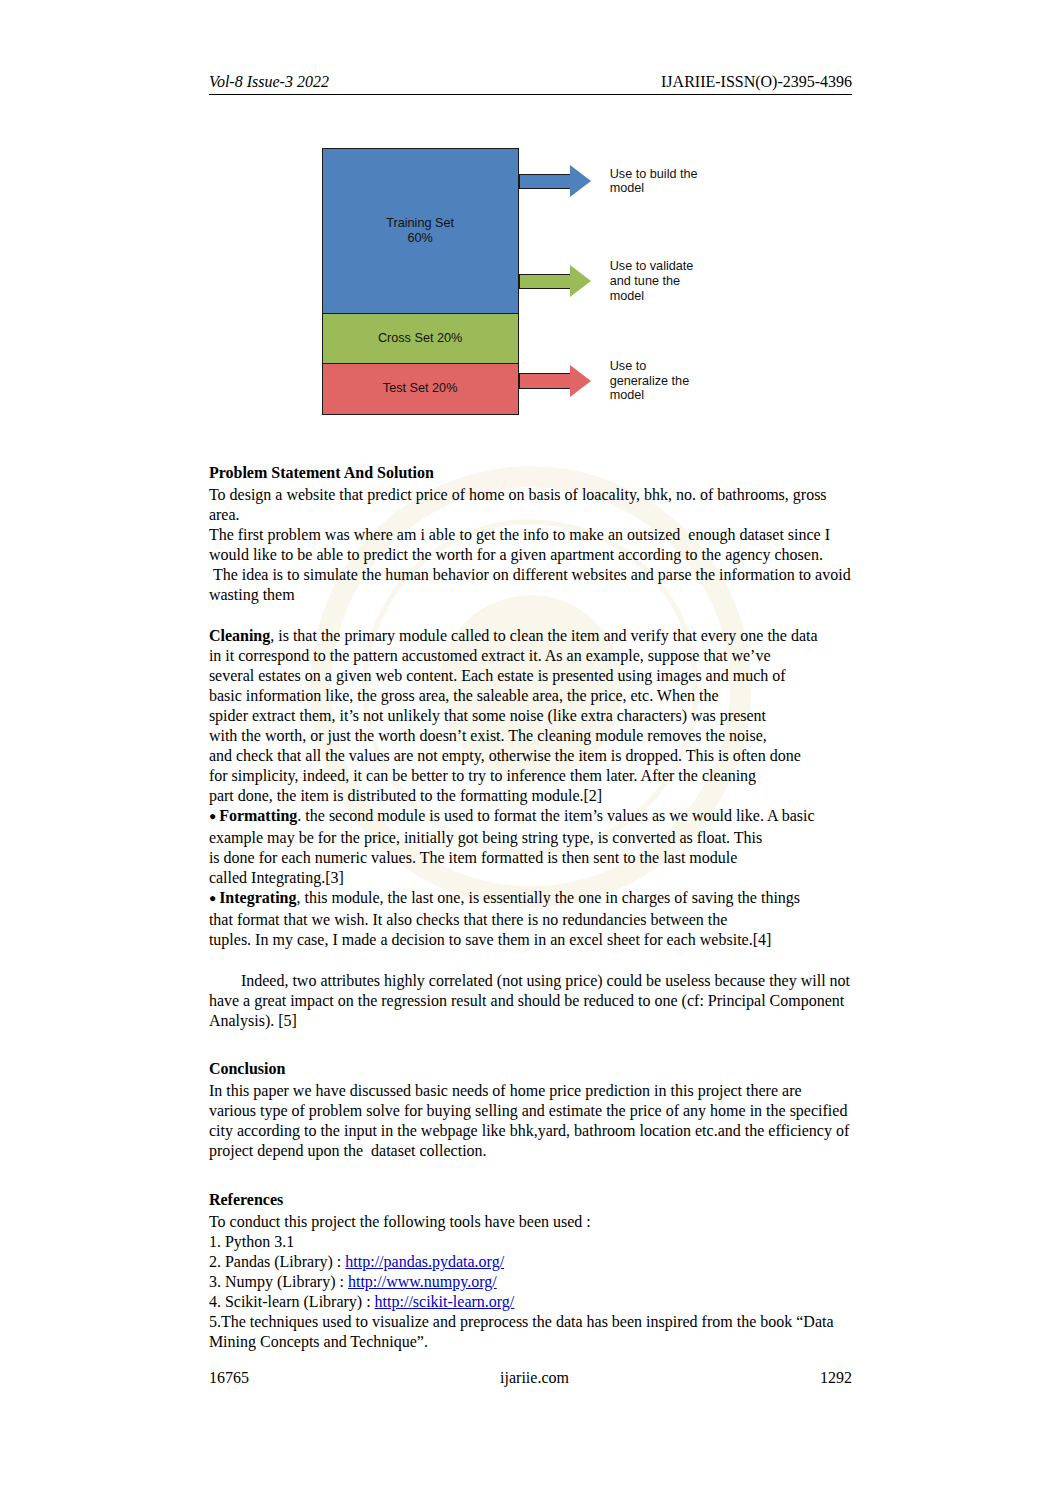Vol-8 Issue-3 2022 IJARIIE-ISSN(O)-2395-4396
Training Set
60%
Cross Set 20%
Test Set 20%
Use to build the
model
Use to validate
and tune the
model
Use to
generalize the
model
Problem Statement And Solution
To design a website that predict price of home on basis of loacality, bhk, no. of bathrooms, gross area.
The first problem was where am i able to get the info to make an outsized enough dataset since I would like to be able to predict the worth for a given apartment according to the agency chosen.
The idea is to simulate the human behavior on different websites and parse the information to avoid wasting them
Cleaning, is that the primary module called to clean the item and verify that every one the data
in it correspond to the pattern accustomed extract it. As an example, suppose that we’ve
several estates on a given web content. Each estate is presented using images and much of
basic information like, the gross area, the saleable area, the price, etc. When the
spider extract them, it’s not unlikely that some noise (like extra characters) was present
with the worth, or just the worth doesn’t exist. The cleaning module removes the noise,
and check that all the values are not empty, otherwise the item is dropped. This is often done
for simplicity, indeed, it can be better to try to inference them later. After the cleaning
part done, the item is distributed to the formatting module.[2]
Formatting. the second module is used to format the item’s values as we would like. A basic
example may be for the price, initially got being string type, is converted as float. This
is done for each numeric values. The item formatted is then sent to the last module
called Integrating.[3]
Integrating, this module, the last one, is essentially the one in charges of saving the things
that format that we wish. It also checks that there is no redundancies between the
tuples. In my case, I made a decision to save them in an excel sheet for each website.[4]
Indeed, two attributes highly correlated (not using price) could be useless because they will not have a great impact on the regression result and should be reduced to one (cf: Principal Component Analysis). [5]
Conclusion
In this paper we have discussed basic needs of home price prediction in this project there are various type of problem solve for buying selling and estimate the price of any home in the specified city according to the input in the webpage like bhk,yard, bathroom location etc.and the efficiency of project depend upon the dataset collection.
References
To conduct this project the following tools have been used :
1. Python 3.1
2. Pandas (Library) : http://pandas.pydata.org/
3. Numpy (Library) : http://www.numpy.org/
4. Scikit-learn (Library) : http://scikit-learn.org/
5.The techniques used to visualize and preprocess the data has been inspired from the book “Data
Mining Concepts and Technique”.
16765 ijariie.com 1292